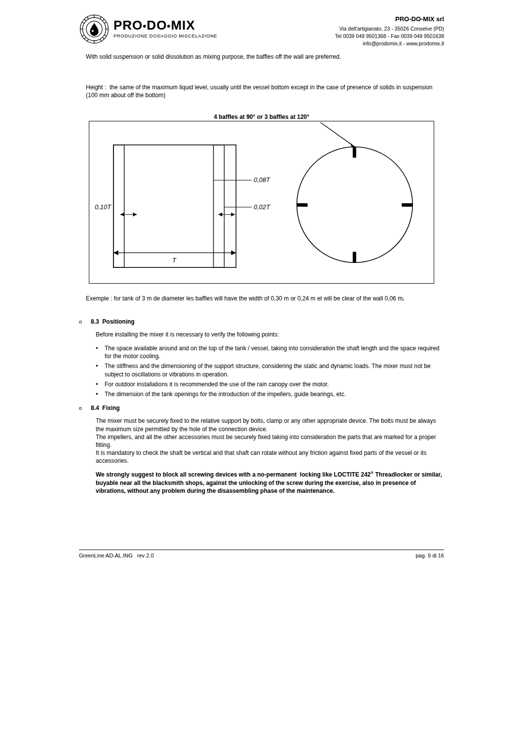PRO•DO•MIX
PRODUZIONE DOSAGGIO MISCELAZIONE
PRO-DO-MIX srl
Via dell'artigianato, 23 - 35026 Conselve (PD)
Tel 0039 049 9501368 - Fax 0039 049 9501638
info@prodomix.it - www.prodomix.it
With solid suspension or solid dissolution as mixing purpose, the baffles off the wall are preferred.
Height : the same of the maximum liquid level, usually until the vessel bottom except in the case of presence of solids in suspension (100 mm about off the bottom)
4 baffles at 90° or 3 baffles at 120°
0,08T 0,02T 0,10T T
Exemple : for tank of 3 m de diameter les baffles will have the width of 0,30 m or 0,24 m et will be clear of the wall 0,06 m.
o
8.3 Positioning
Before installing the mixer it is necessary to verify the following points:
The space available around and on the top of the tank / vessel, taking into consideration the shaft length and the space required for the motor cooling.
The stiffness and the dimensioning of the support structure, considering the static and dynamic loads. The mixer must not be subject to oscillations or vibrations in operation.
For outdoor installations it is recommended the use of the rain canopy over the motor.
The dimension of the tank openings for the introduction of the impellers, guide bearings, etc.
o
8.4 Fixing
The mixer must be securely fixed to the relative support by bolts, clamp or any other appropriate device. The bolts must be always the maximum size permitted by the hole of the connection device.
The impellers, and all the other accessories must be securely fixed taking into consideration the parts that are marked for a proper fitting.
It is mandatory to check the shaft be vertical and that shaft can rotate without any friction against fixed parts of the vessel or its accessories.
We strongly suggest to block all screwing devices with a no-permanent locking like LOCTITE 242® Threadlocker or similar, buyable near all the blacksmith shops, against the unlocking of the screw during the exercise, also in presence of vibrations, without any problem during the disassembling phase of the maintenance.
GreenLine AD-AL.ING rev 2.0
pag. 9 di 16